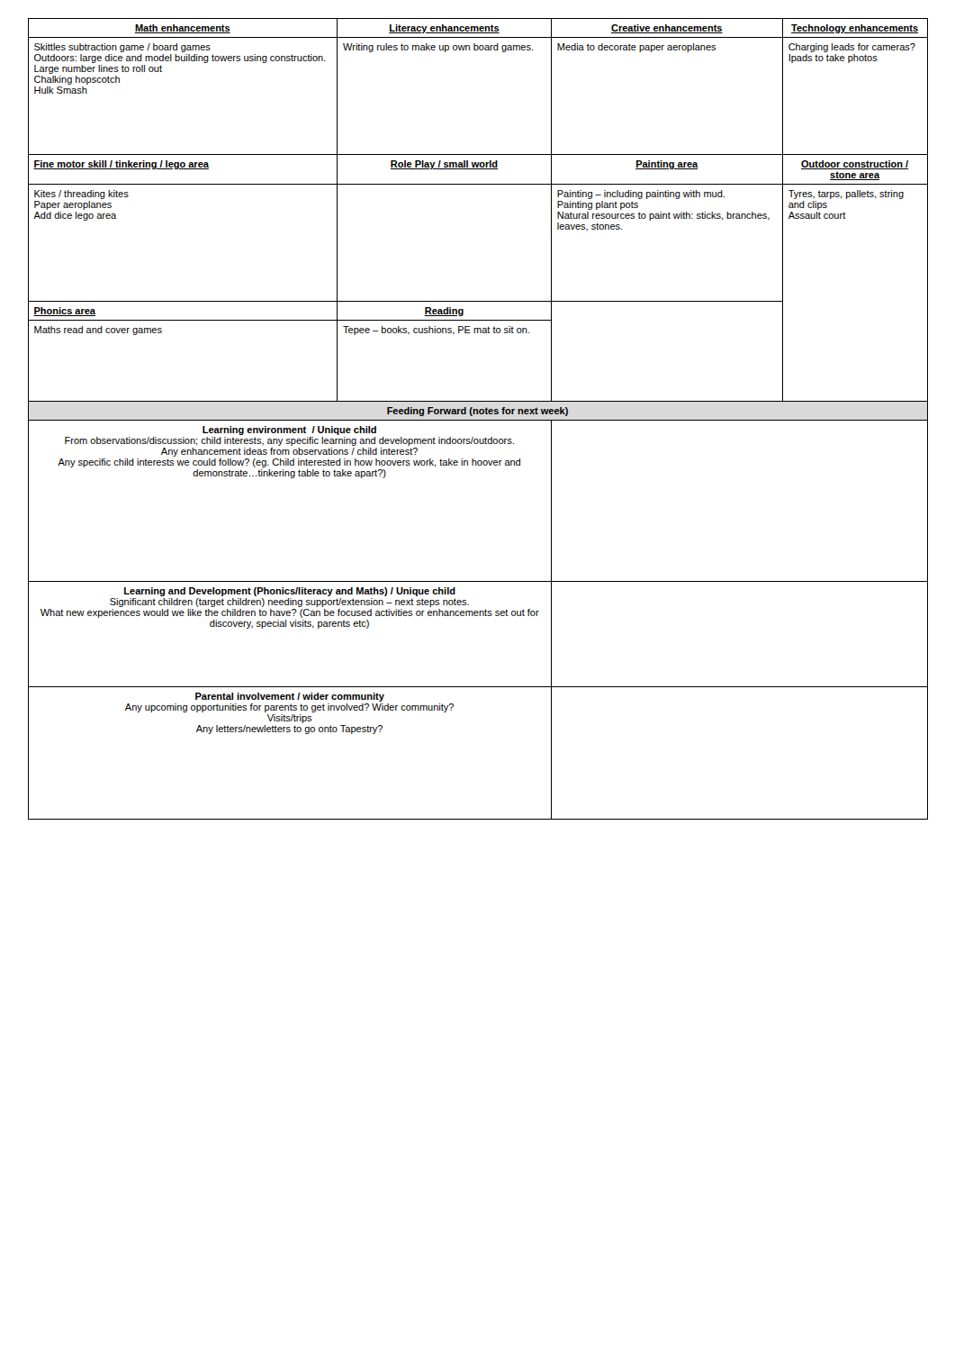| Math enhancements | Literacy enhancements | Creative enhancements | Technology enhancements |
| Skittles subtraction game / board games Outdoors: large dice and model building towers using construction. Large number lines to roll out Chalking hopscotch Hulk Smash | Writing rules to make up own board games. | Media to decorate paper aeroplanes | Charging leads for cameras? Ipads to take photos |
| Fine motor skill / tinkering / lego area | Role Play / small world | Painting area | Outdoor construction / stone area |
| Kites / threading kites Paper aeroplanes Add dice lego area | | Painting – including painting with mud. Painting plant pots Natural resources to paint with: sticks, branches, leaves, stones. | Tyres, tarps, pallets, string and clips Assault court |
| Phonics area | Reading | |
| Maths read and cover games | Tepee – books, cushions, PE mat to sit on. |
| Feeding Forward (notes for next week) |
| Learning environment / Unique child From observations/discussion; child interests, any specific learning and development indoors/outdoors. Any enhancement ideas from observations / child interest? Any specific child interests we could follow? (eg. Child interested in how hoovers work, take in hoover and demonstrate…tinkering table to take apart?) | |
| Learning and Development (Phonics/literacy and Maths) / Unique child Significant children (target children) needing support/extension – next steps notes. What new experiences would we like the children to have? (Can be focused activities or enhancements set out for discovery, special visits, parents etc) | |
| Parental involvement / wider community Any upcoming opportunities for parents to get involved? Wider community? Visits/trips Any letters/newletters to go onto Tapestry? | |